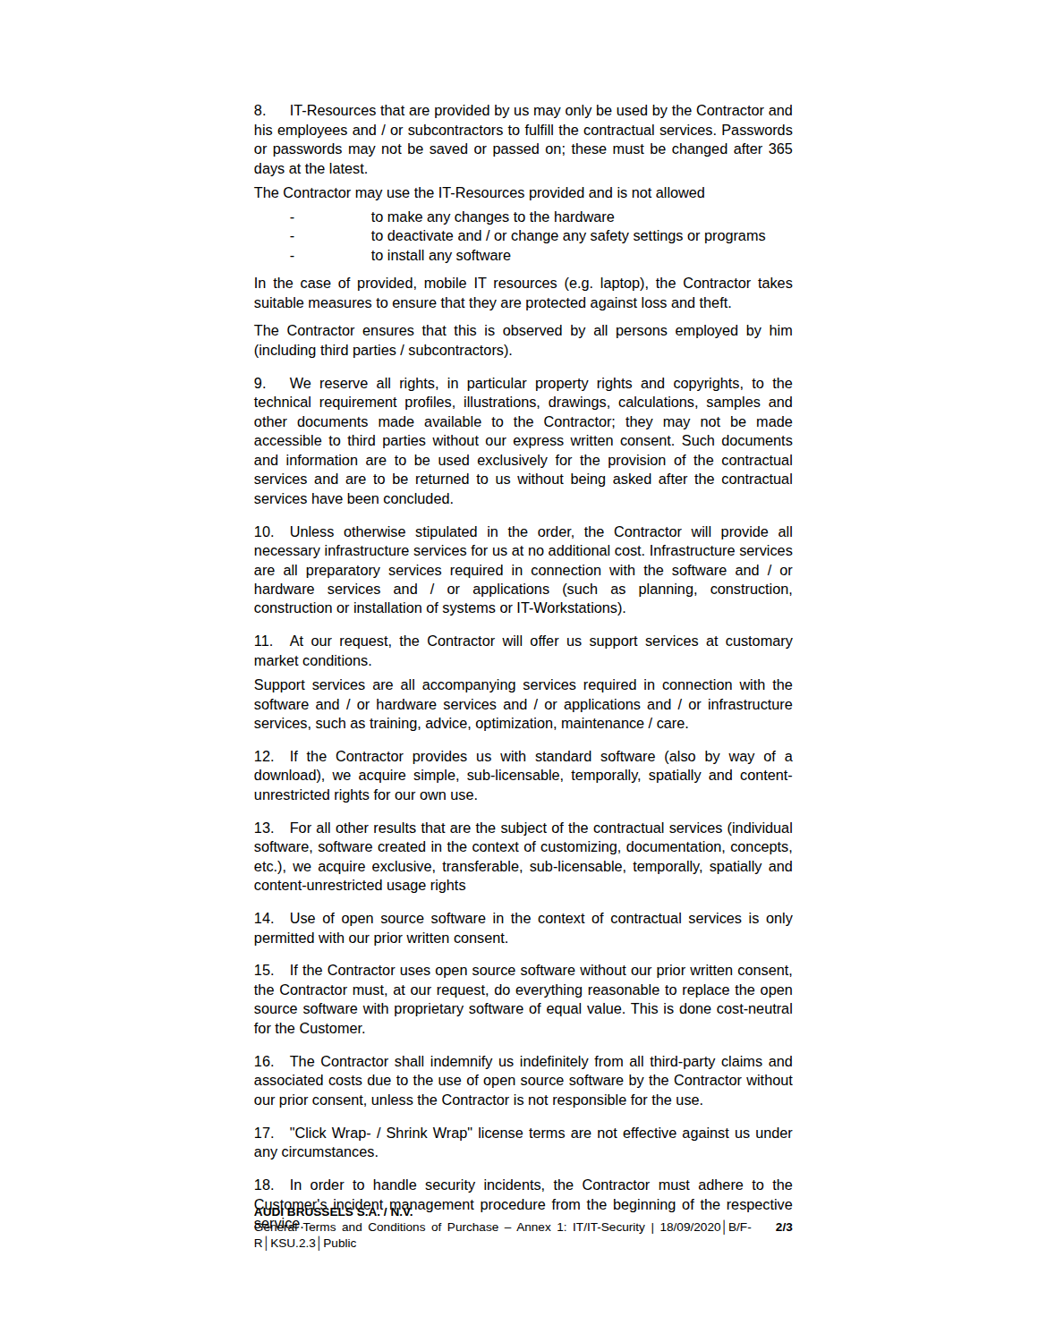8. IT-Resources that are provided by us may only be used by the Contractor and his employees and / or subcontractors to fulfill the contractual services. Passwords or passwords may not be saved or passed on; these must be changed after 365 days at the latest.
The Contractor may use the IT-Resources provided and is not allowed
to make any changes to the hardware
to deactivate and / or change any safety settings or programs
to install any software
In the case of provided, mobile IT resources (e.g. laptop), the Contractor takes suitable measures to ensure that they are protected against loss and theft.
The Contractor ensures that this is observed by all persons employed by him (including third parties / subcontractors).
9. We reserve all rights, in particular property rights and copyrights, to the technical requirement profiles, illustrations, drawings, calculations, samples and other documents made available to the Contractor; they may not be made accessible to third parties without our express written consent. Such documents and information are to be used exclusively for the provision of the contractual services and are to be returned to us without being asked after the contractual services have been concluded.
10. Unless otherwise stipulated in the order, the Contractor will provide all necessary infrastructure services for us at no additional cost. Infrastructure services are all preparatory services required in connection with the software and / or hardware services and / or applications (such as planning, construction, construction or installation of systems or IT-Workstations).
11. At our request, the Contractor will offer us support services at customary market conditions.
Support services are all accompanying services required in connection with the software and / or hardware services and / or applications and / or infrastructure services, such as training, advice, optimization, maintenance / care.
12. If the Contractor provides us with standard software (also by way of a download), we acquire simple, sub-licensable, temporally, spatially and content-unrestricted rights for our own use.
13. For all other results that are the subject of the contractual services (individual software, software created in the context of customizing, documentation, concepts, etc.), we acquire exclusive, transferable, sub-licensable, temporally, spatially and content-unrestricted usage rights
14. Use of open source software in the context of contractual services is only permitted with our prior written consent.
15. If the Contractor uses open source software without our prior written consent, the Contractor must, at our request, do everything reasonable to replace the open source software with proprietary software of equal value. This is done cost-neutral for the Customer.
16. The Contractor shall indemnify us indefinitely from all third-party claims and associated costs due to the use of open source software by the Contractor without our prior consent, unless the Contractor is not responsible for the use.
17."Click Wrap- / Shrink Wrap" license terms are not effective against us under any circumstances.
18. In order to handle security incidents, the Contractor must adhere to the Customer's incident management procedure from the beginning of the respective service.
AUDI BRUSSELS S.A. / N.V.
General Terms and Conditions of Purchase – Annex 1: IT/IT-Security | 18/09/2020│B/F-R│KSU.2.3│Public 2/3